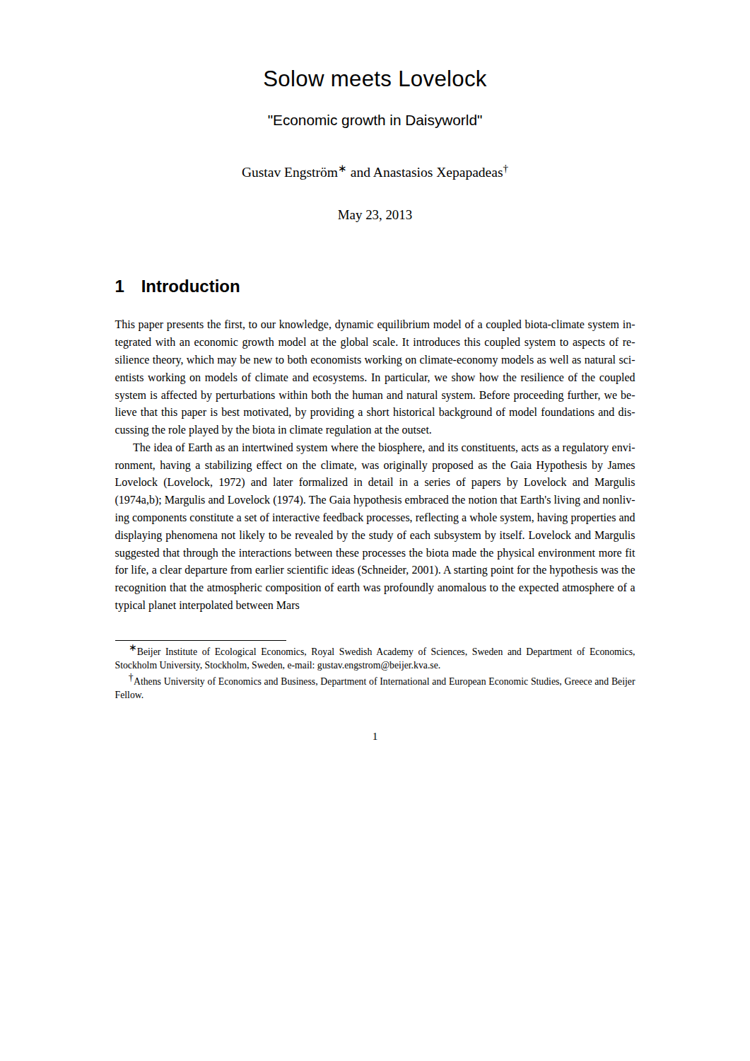Solow meets Lovelock
"Economic growth in Daisyworld"
Gustav Engström∗ and Anastasios Xepapadeas†
May 23, 2013
1 Introduction
This paper presents the first, to our knowledge, dynamic equilibrium model of a coupled biota-climate system integrated with an economic growth model at the global scale. It introduces this coupled system to aspects of resilience theory, which may be new to both economists working on climate-economy models as well as natural scientists working on models of climate and ecosystems. In particular, we show how the resilience of the coupled system is affected by perturbations within both the human and natural system. Before proceeding further, we believe that this paper is best motivated, by providing a short historical background of model foundations and discussing the role played by the biota in climate regulation at the outset.
The idea of Earth as an intertwined system where the biosphere, and its constituents, acts as a regulatory environment, having a stabilizing effect on the climate, was originally proposed as the Gaia Hypothesis by James Lovelock (Lovelock, 1972) and later formalized in detail in a series of papers by Lovelock and Margulis (1974a,b); Margulis and Lovelock (1974). The Gaia hypothesis embraced the notion that Earth's living and nonliving components constitute a set of interactive feedback processes, reflecting a whole system, having properties and displaying phenomena not likely to be revealed by the study of each subsystem by itself. Lovelock and Margulis suggested that through the interactions between these processes the biota made the physical environment more fit for life, a clear departure from earlier scientific ideas (Schneider, 2001). A starting point for the hypothesis was the recognition that the atmospheric composition of earth was profoundly anomalous to the expected atmosphere of a typical planet interpolated between Mars
∗Beijer Institute of Ecological Economics, Royal Swedish Academy of Sciences, Sweden and Department of Economics, Stockholm University, Stockholm, Sweden, e-mail: gustav.engstrom@beijer.kva.se.
†Athens University of Economics and Business, Department of International and European Economic Studies, Greece and Beijer Fellow.
1